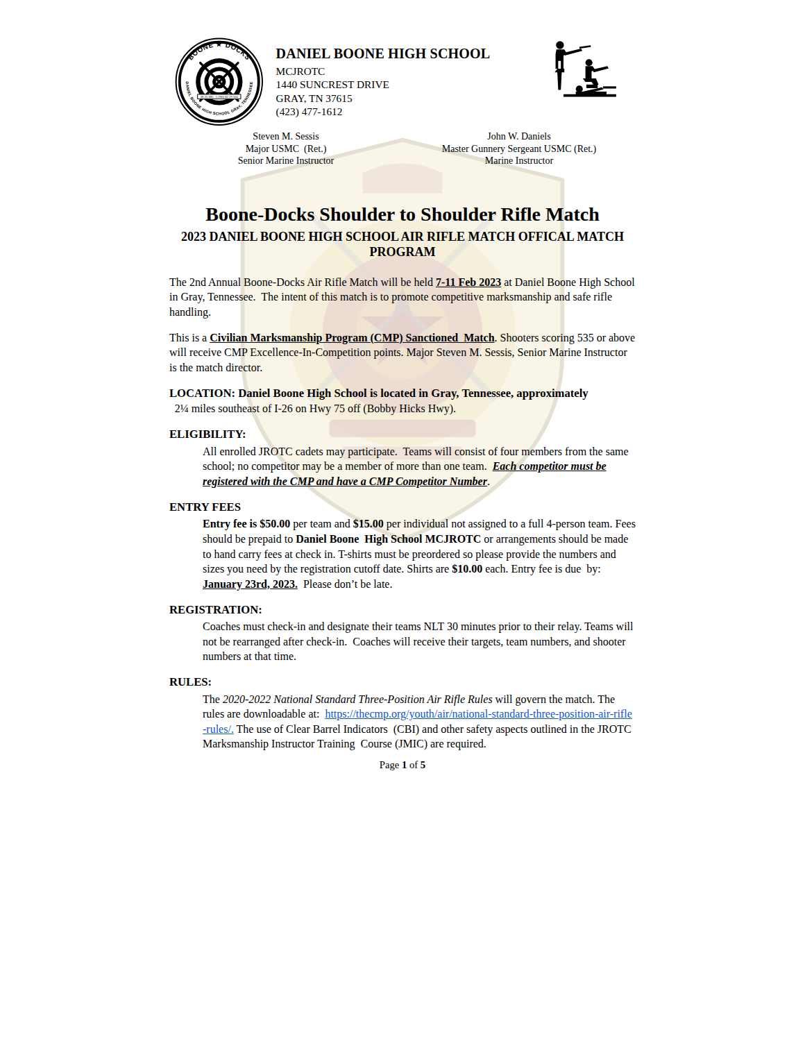BOONE ★ DOCKS DANIEL BOONE HIGH SCHOOL GRAY, TENNESSEE 36 25 380 · LONG 82 29 500
DANIEL BOONE HIGH SCHOOL
MCJROTC
1440 SUNCREST DRIVE
GRAY, TN 37615
(423) 477-1612
Steven M. Sessis
Major USMC (Ret.)
Senior Marine Instructor
John W. Daniels
Master Gunnery Sergeant USMC (Ret.)
Marine Instructor
Boone-Docks Shoulder to Shoulder Rifle Match
2023 DANIEL BOONE HIGH SCHOOL AIR RIFLE MATCH OFFICAL MATCH PROGRAM
The 2nd Annual Boone-Docks Air Rifle Match will be held 7-11 Feb 2023 at Daniel Boone High School in Gray, Tennessee. The intent of this match is to promote competitive marksmanship and safe rifle handling.
This is a Civilian Marksmanship Program (CMP) Sanctioned Match. Shooters scoring 535 or above will receive CMP Excellence-In-Competition points. Major Steven M. Sessis, Senior Marine Instructor is the match director.
LOCATION: Daniel Boone High School is located in Gray, Tennessee, approximately
2¼ miles southeast of I-26 on Hwy 75 off (Bobby Hicks Hwy).
ELIGIBILITY:
All enrolled JROTC cadets may participate. Teams will consist of four members from the same school; no competitor may be a member of more than one team. Each competitor must be registered with the CMP and have a CMP Competitor Number.
ENTRY FEES
Entry fee is $50.00 per team and $15.00 per individual not assigned to a full 4-person team. Fees should be prepaid to Daniel Boone High School MCJROTC or arrangements should be made to hand carry fees at check in. T-shirts must be preordered so please provide the numbers and sizes you need by the registration cutoff date. Shirts are $10.00 each. Entry fee is due by: January 23rd, 2023. Please don’t be late.
REGISTRATION:
Coaches must check-in and designate their teams NLT 30 minutes prior to their relay. Teams will not be rearranged after check-in. Coaches will receive their targets, team numbers, and shooter numbers at that time.
RULES:
The 2020-2022 National Standard Three-Position Air Rifle Rules will govern the match. The rules are downloadable at: https://thecmp.org/youth/air/national-standard-three-position-air-rifle-rules/. The use of Clear Barrel Indicators (CBI) and other safety aspects outlined in the JROTC Marksmanship Instructor Training Course (JMIC) are required.
Page 1 of 5